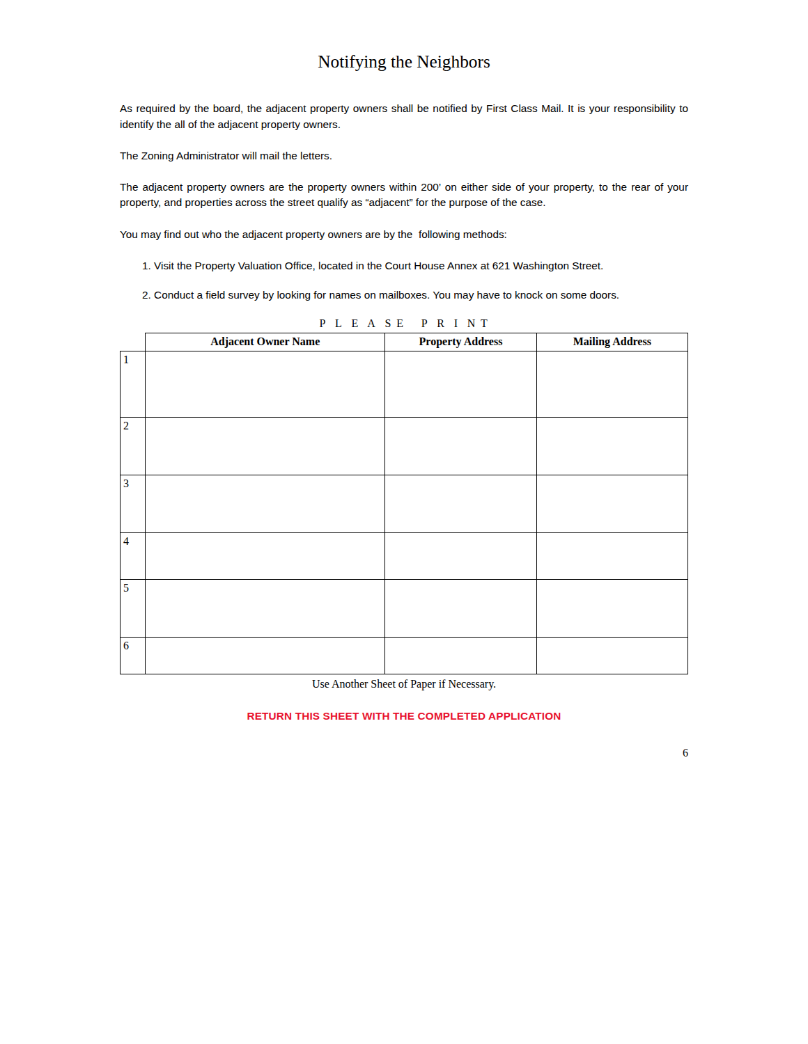Notifying the Neighbors
As required by the board, the adjacent property owners shall be notified by First Class Mail. It is your responsibility to identify the all of the adjacent property owners.
The Zoning Administrator will mail the letters.
The adjacent property owners are the property owners within 200’ on either side of your property, to the rear of your property, and properties across the street qualify as “adjacent” for the purpose of the case.
You may find out who the adjacent property owners are by the following methods:
Visit the Property Valuation Office, located in the Court House Annex at 621 Washington Street.
Conduct a field survey by looking for names on mailboxes. You may have to knock on some doors.
P L E A S E P R I N T
| | Adjacent Owner Name | Property Address | Mailing Address |
| --- | --- | --- | --- |
| 1 | | | |
| 2 | | | |
| 3 | | | |
| 4 | | | |
| 5 | | | |
| 6 | | | |
Use Another Sheet of Paper if Necessary.
RETURN THIS SHEET WITH THE COMPLETED APPLICATION
6